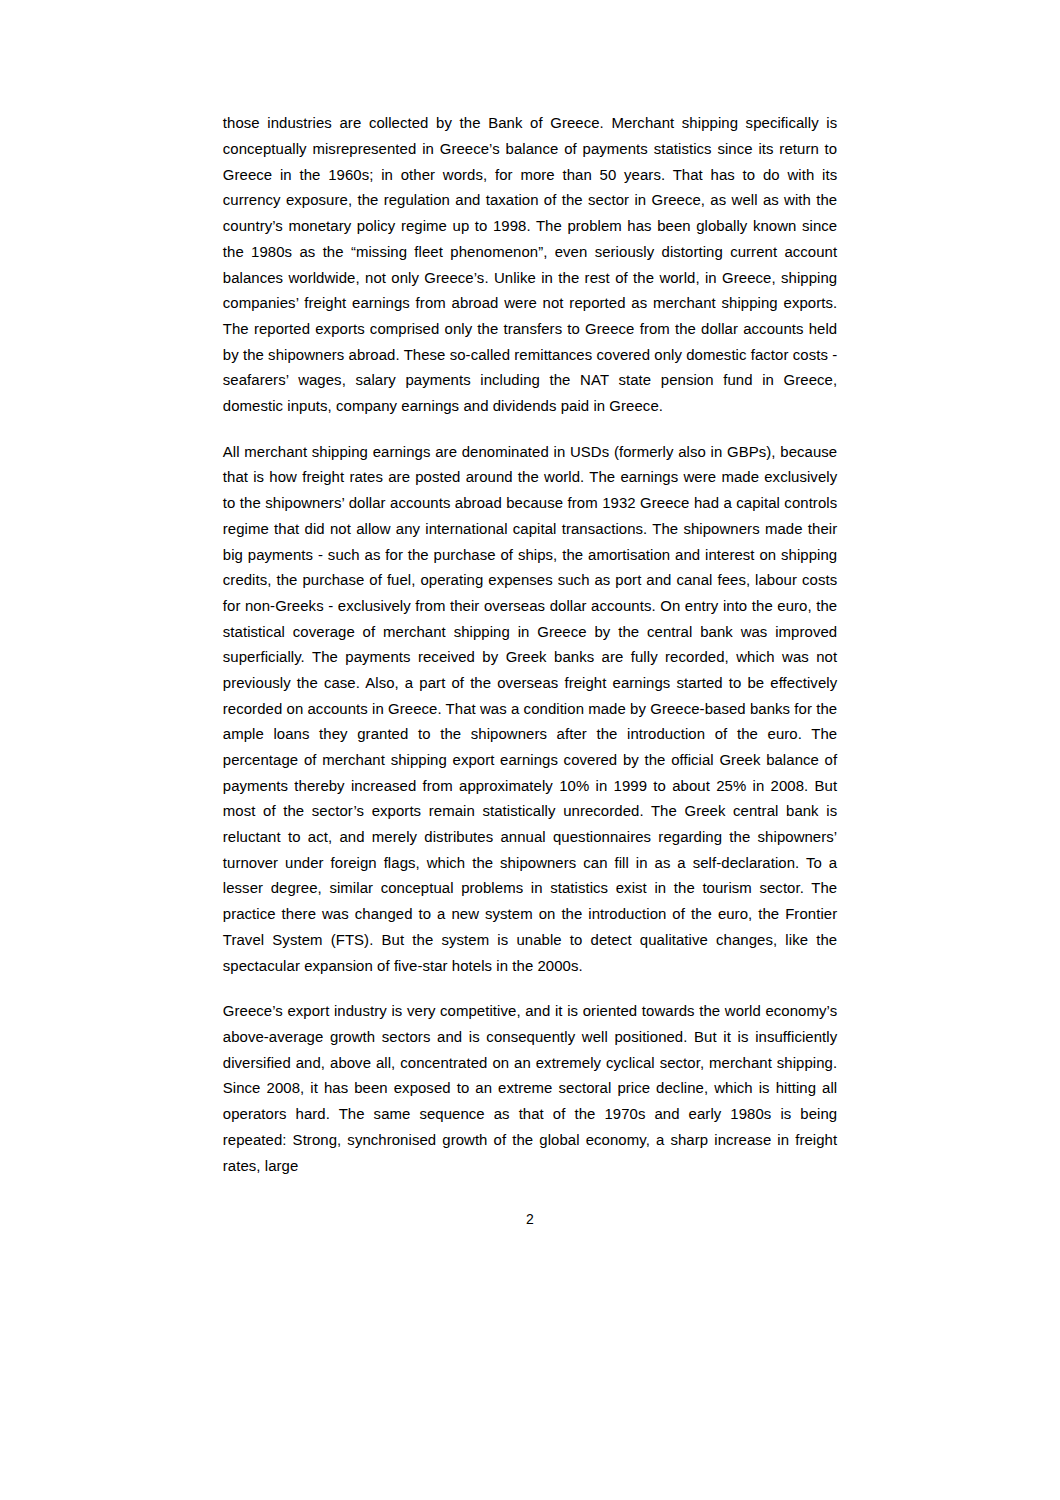those industries are collected by the Bank of Greece. Merchant shipping specifically is conceptually misrepresented in Greece’s balance of payments statistics since its return to Greece in the 1960s; in other words, for more than 50 years. That has to do with its currency exposure, the regulation and taxation of the sector in Greece, as well as with the country’s monetary policy regime up to 1998. The problem has been globally known since the 1980s as the “missing fleet phenomenon”, even seriously distorting current account balances worldwide, not only Greece’s. Unlike in the rest of the world, in Greece, shipping companies’ freight earnings from abroad were not reported as merchant shipping exports. The reported exports comprised only the transfers to Greece from the dollar accounts held by the shipowners abroad. These so-called remittances covered only domestic factor costs - seafarers’ wages, salary payments including the NAT state pension fund in Greece, domestic inputs, company earnings and dividends paid in Greece.
All merchant shipping earnings are denominated in USDs (formerly also in GBPs), because that is how freight rates are posted around the world. The earnings were made exclusively to the shipowners’ dollar accounts abroad because from 1932 Greece had a capital controls regime that did not allow any international capital transactions. The shipowners made their big payments - such as for the purchase of ships, the amortisation and interest on shipping credits, the purchase of fuel, operating expenses such as port and canal fees, labour costs for non-Greeks - exclusively from their overseas dollar accounts. On entry into the euro, the statistical coverage of merchant shipping in Greece by the central bank was improved superficially. The payments received by Greek banks are fully recorded, which was not previously the case. Also, a part of the overseas freight earnings started to be effectively recorded on accounts in Greece. That was a condition made by Greece-based banks for the ample loans they granted to the shipowners after the introduction of the euro. The percentage of merchant shipping export earnings covered by the official Greek balance of payments thereby increased from approximately 10% in 1999 to about 25% in 2008. But most of the sector’s exports remain statistically unrecorded. The Greek central bank is reluctant to act, and merely distributes annual questionnaires regarding the shipowners’ turnover under foreign flags, which the shipowners can fill in as a self-declaration. To a lesser degree, similar conceptual problems in statistics exist in the tourism sector. The practice there was changed to a new system on the introduction of the euro, the Frontier Travel System (FTS). But the system is unable to detect qualitative changes, like the spectacular expansion of five-star hotels in the 2000s.
Greece’s export industry is very competitive, and it is oriented towards the world economy’s above-average growth sectors and is consequently well positioned. But it is insufficiently diversified and, above all, concentrated on an extremely cyclical sector, merchant shipping. Since 2008, it has been exposed to an extreme sectoral price decline, which is hitting all operators hard. The same sequence as that of the 1970s and early 1980s is being repeated: Strong, synchronised growth of the global economy, a sharp increase in freight rates, large
2